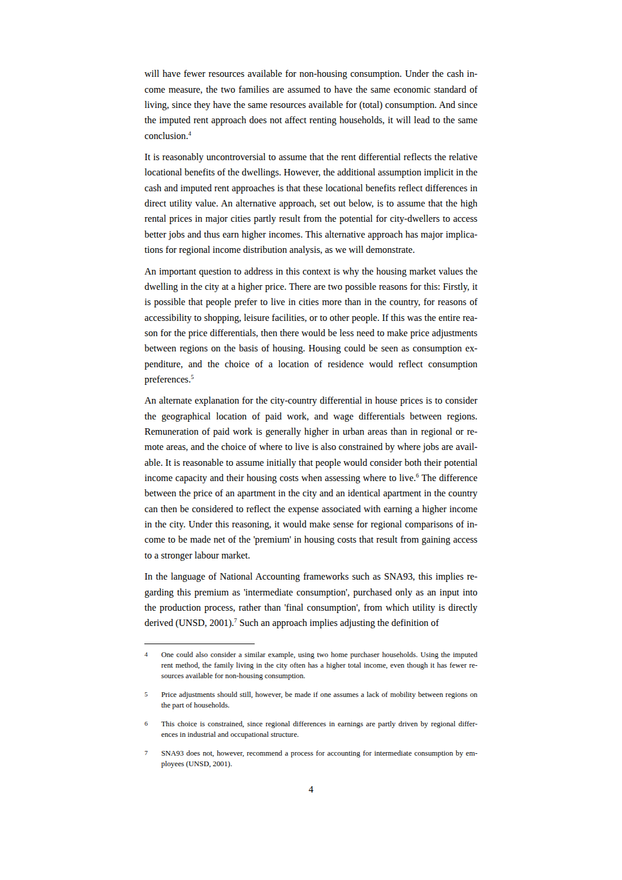will have fewer resources available for non-housing consumption. Under the cash income measure, the two families are assumed to have the same economic standard of living, since they have the same resources available for (total) consumption. And since the imputed rent approach does not affect renting households, it will lead to the same conclusion.4
It is reasonably uncontroversial to assume that the rent differential reflects the relative locational benefits of the dwellings. However, the additional assumption implicit in the cash and imputed rent approaches is that these locational benefits reflect differences in direct utility value. An alternative approach, set out below, is to assume that the high rental prices in major cities partly result from the potential for city-dwellers to access better jobs and thus earn higher incomes. This alternative approach has major implications for regional income distribution analysis, as we will demonstrate.
An important question to address in this context is why the housing market values the dwelling in the city at a higher price. There are two possible reasons for this: Firstly, it is possible that people prefer to live in cities more than in the country, for reasons of accessibility to shopping, leisure facilities, or to other people. If this was the entire reason for the price differentials, then there would be less need to make price adjustments between regions on the basis of housing. Housing could be seen as consumption expenditure, and the choice of a location of residence would reflect consumption preferences.5
An alternate explanation for the city-country differential in house prices is to consider the geographical location of paid work, and wage differentials between regions. Remuneration of paid work is generally higher in urban areas than in regional or remote areas, and the choice of where to live is also constrained by where jobs are available. It is reasonable to assume initially that people would consider both their potential income capacity and their housing costs when assessing where to live.6 The difference between the price of an apartment in the city and an identical apartment in the country can then be considered to reflect the expense associated with earning a higher income in the city. Under this reasoning, it would make sense for regional comparisons of income to be made net of the 'premium' in housing costs that result from gaining access to a stronger labour market.
In the language of National Accounting frameworks such as SNA93, this implies regarding this premium as 'intermediate consumption', purchased only as an input into the production process, rather than 'final consumption', from which utility is directly derived (UNSD, 2001).7 Such an approach implies adjusting the definition of
4
One could also consider a similar example, using two home purchaser households. Using the imputed rent method, the family living in the city often has a higher total income, even though it has fewer resources available for non-housing consumption.
5
Price adjustments should still, however, be made if one assumes a lack of mobility between regions on the part of households.
6
This choice is constrained, since regional differences in earnings are partly driven by regional differences in industrial and occupational structure.
7
SNA93 does not, however, recommend a process for accounting for intermediate consumption by employees (UNSD, 2001).
4